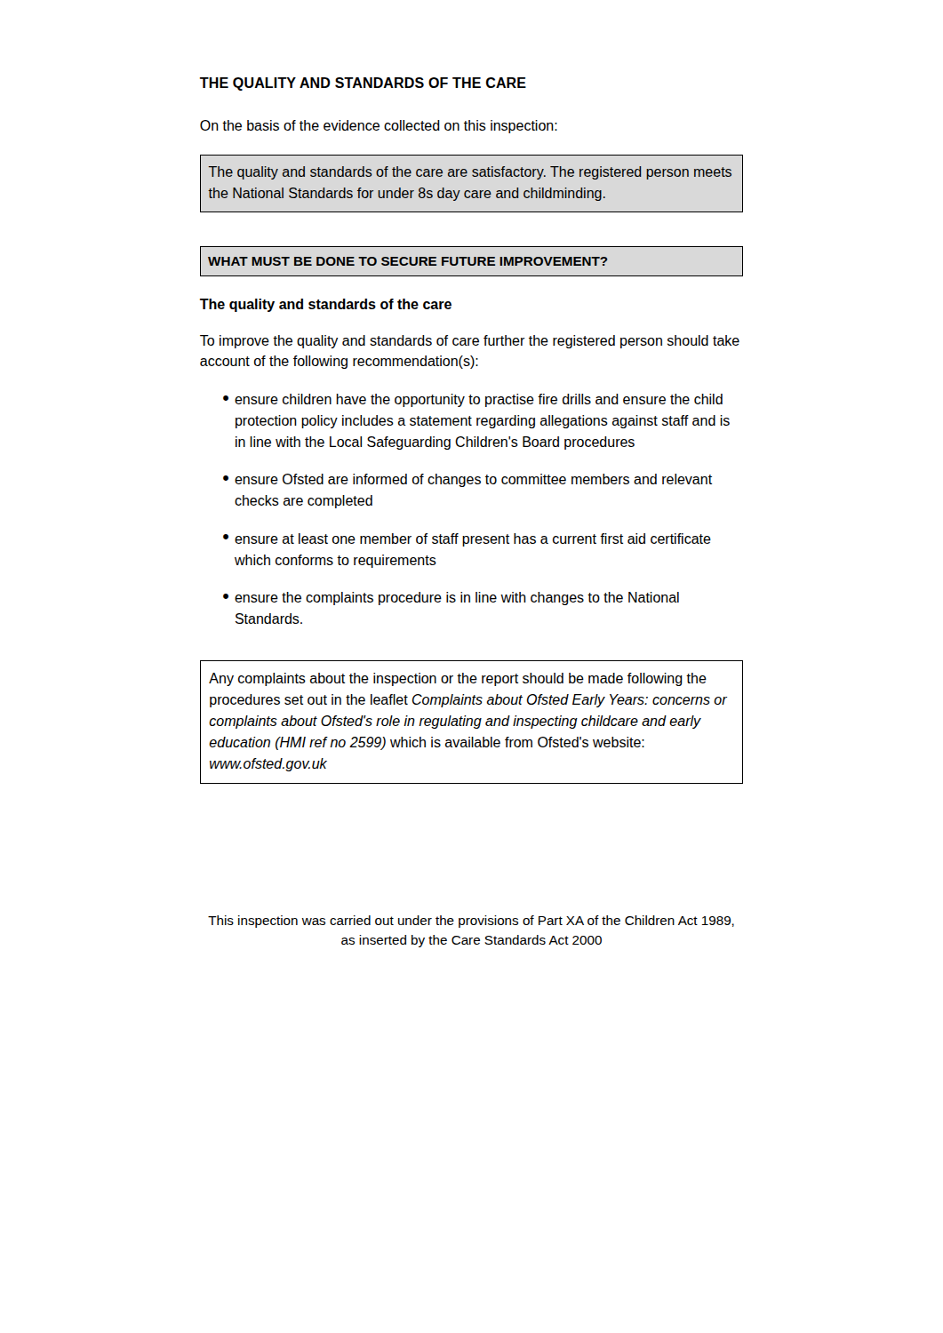The quality and standards of the care
On the basis of the evidence collected on this inspection:
The quality and standards of the care are satisfactory. The registered person meets the National Standards for under 8s day care and childminding.
What must be done to secure future improvement?
The quality and standards of the care
To improve the quality and standards of care further the registered person should take account of the following recommendation(s):
ensure children have the opportunity to practise fire drills and ensure the child protection policy includes a statement regarding allegations against staff and is in line with the Local Safeguarding Children's Board procedures
ensure Ofsted are informed of changes to committee members and relevant checks are completed
ensure at least one member of staff present has a current first aid certificate which conforms to requirements
ensure the complaints procedure is in line with changes to the National Standards.
Any complaints about the inspection or the report should be made following the procedures set out in the leaflet Complaints about Ofsted Early Years: concerns or complaints about Ofsted's role in regulating and inspecting childcare and early education (HMI ref no 2599) which is available from Ofsted's website: www.ofsted.gov.uk
This inspection was carried out under the provisions of Part XA of the Children Act 1989, as inserted by the Care Standards Act 2000